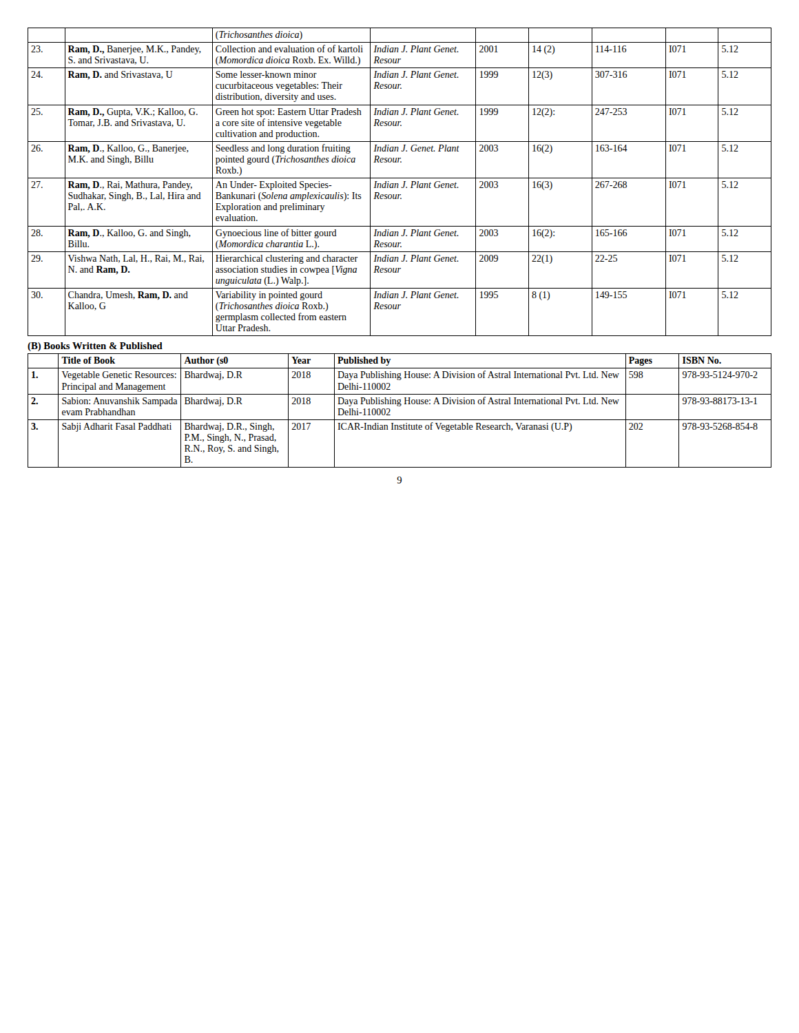| | | ( Trichosanthes dioica ) | | | | | | |
| 23. | Ram, D., Banerjee, M.K., Pandey, S. and Srivastava, U. | Collection and evaluation of of kartoli ( Momordica dioica Roxb. Ex. Willd.) | Indian J. Plant Genet. Resour | 2001 | 14 (2) | 114-116 | I071 | 5.12 |
| 24. | Ram, D. and Srivastava, U | Some lesser-known minor cucurbitaceous vegetables: Their distribution, diversity and uses. | Indian J. Plant Genet. Resour. | 1999 | 12(3) | 307-316 | I071 | 5.12 |
| 25. | Ram, D., Gupta, V.K.; Kalloo, G. Tomar, J.B. and Srivastava, U. | Green hot spot: Eastern Uttar Pradesh a core site of intensive vegetable cultivation and production. | Indian J. Plant Genet. Resour. | 1999 | 12(2): | 247-253 | I071 | 5.12 |
| 26. | Ram, D ., Kalloo, G., Banerjee, M.K. and Singh, Billu | Seedless and long duration fruiting pointed gourd ( Trichosanthes dioica Roxb.) | Indian J. Genet. Plant Resour. | 2003 | 16(2) | 163-164 | I071 | 5.12 |
| 27. | Ram, D ., Rai, Mathura, Pandey, Sudhakar, Singh, B., Lal, Hira and Pal,. A.K. | An Under- Exploited Species- Bankunari ( Solena amplexicaulis ): Its Exploration and preliminary evaluation. | Indian J. Plant Genet. Resour. | 2003 | 16(3) | 267-268 | I071 | 5.12 |
| 28. | Ram, D ., Kalloo, G. and Singh, Billu. | Gynoecious line of bitter gourd ( Momordica charantia L.). | Indian J. Plant Genet. Resour. | 2003 | 16(2): | 165-166 | I071 | 5.12 |
| 29. | Vishwa Nath, Lal, H., Rai, M., Rai, N. and Ram, D. | Hierarchical clustering and character association studies in cowpea [ Vigna unguiculata (L.) Walp.]. | Indian J. Plant Genet. Resour | 2009 | 22(1) | 22-25 | I071 | 5.12 |
| 30. | Chandra, Umesh, Ram, D. and Kalloo, G | Variability in pointed gourd ( Trichosanthes dioica Roxb.) germplasm collected from eastern Uttar Pradesh. | Indian J. Plant Genet. Resour | 1995 | 8 (1) | 149-155 | I071 | 5.12 |
(B) Books Written & Published
| | Title of Book | Author (s0 | Year | Published by | Pages | ISBN No. |
| 1. | Vegetable Genetic Resources: Principal and Management | Bhardwaj, D.R | 2018 | Daya Publishing House: A Division of Astral International Pvt. Ltd. New Delhi-110002 | 598 | 978-93-5124-970-2 |
| 2. | Sabion: Anuvanshik Sampada evam Prabhandhan | Bhardwaj, D.R | 2018 | Daya Publishing House: A Division of Astral International Pvt. Ltd. New Delhi-110002 | | 978-93-88173-13-1 |
| 3. | Sabji Adharit Fasal Paddhati | Bhardwaj, D.R., Singh, P.M., Singh, N., Prasad, R.N., Roy, S. and Singh, B. | 2017 | ICAR-Indian Institute of Vegetable Research, Varanasi (U.P) | 202 | 978-93-5268-854-8 |
9